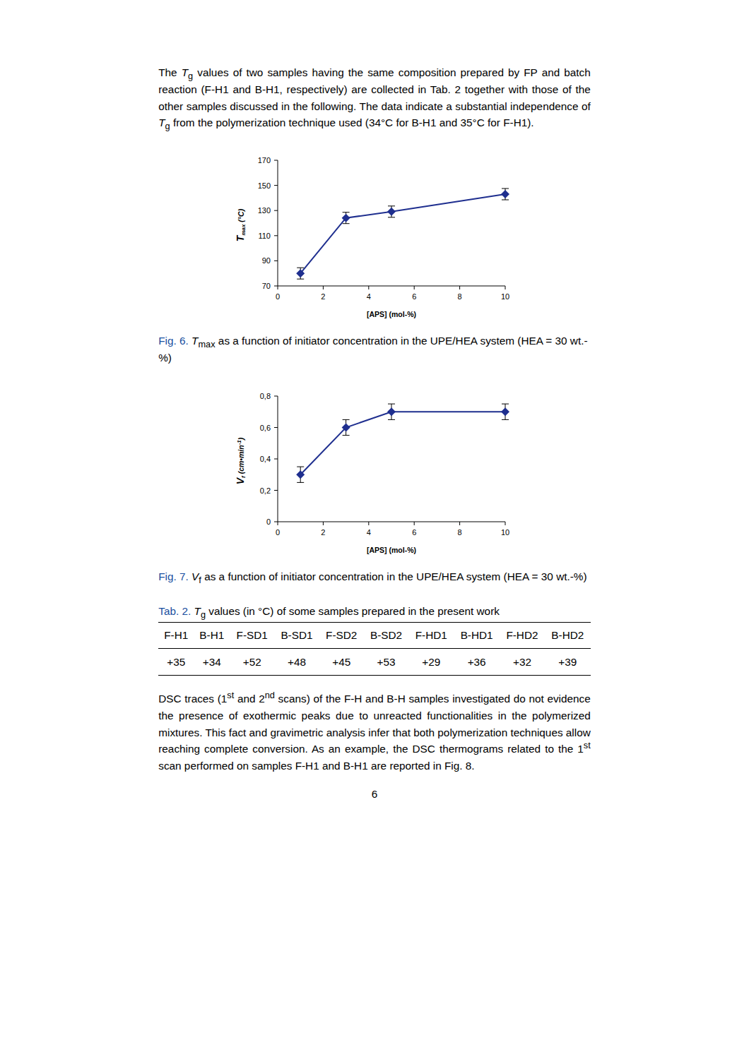The Tg values of two samples having the same composition prepared by FP and batch reaction (F-H1 and B-H1, respectively) are collected in Tab. 2 together with those of the other samples discussed in the following. The data indicate a substantial independence of Tg from the polymerization technique used (34°C for B-H1 and 35°C for F-H1).
170 150 130 110 90 70 0 2 4 6 8 10 Tmax (°C) [APS] (mol-%)
Fig. 6. Tmax as a function of initiator concentration in the UPE/HEA system (HEA = 30 wt.-%)
0,8 0,6 0,4 0,2 0 0 2 4 6 8 10 Vf (cm•min-1) [APS] (mol-%)
Fig. 7. Vf as a function of initiator concentration in the UPE/HEA system (HEA = 30 wt.-%)
Tab. 2. Tg values (in °C) of some samples prepared in the present work
| F-H1 | B-H1 | F-SD1 | B-SD1 | F-SD2 | B-SD2 | F-HD1 | B-HD1 | F-HD2 | B-HD2 |
| --- | --- | --- | --- | --- | --- | --- | --- | --- | --- |
| +35 | +34 | +52 | +48 | +45 | +53 | +29 | +36 | +32 | +39 |
DSC traces (1st and 2nd scans) of the F-H and B-H samples investigated do not evidence the presence of exothermic peaks due to unreacted functionalities in the polymerized mixtures. This fact and gravimetric analysis infer that both polymeri­zation techniques allow reaching complete conversion. As an example, the DSC thermograms related to the 1st scan performed on samples F-H1 and B-H1 are reported in Fig. 8.
6